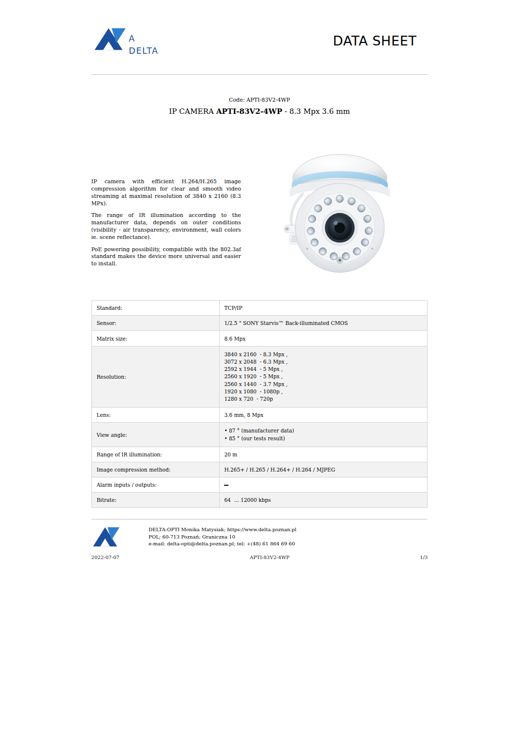A DELTA
DATA SHEET
Code: APTI-83V2-4WP
IP CAMERA APTI-83V2-4WP - 8.3 Mpx 3.6 mm
IP camera with efficient H.264/H.265 image compression algorithm for clear and smooth video streaming at maximal resolution of 3840 x 2160 (8.3 MPx).
The range of IR illumination according to the manufacturer data, depends on outer conditions (visibility - air transparency, environment, wall colors ie. scene reflectance).
PoE powering possibility, compatible with the 802.3af standard makes the device more universal and easier to install.
| Standard: | TCP/IP |
| Sensor: | 1/2.5 " SONY Starvis™ Back-illuminated CMOS |
| Matrix size: | 8.6 Mpx |
| Resolution: | 3840 x 2160 - 8.3 Mpx , 3072 x 2048 - 6.3 Mpx , 2592 x 1944 - 5 Mpx , 2560 x 1920 - 5 Mpx , 2560 x 1440 - 3.7 Mpx , 1920 x 1080 - 1080p , 1280 x 720 - 720p |
| Lens: | 3.6 mm, 8 Mpx |
| View angle: | • 87 ° (manufacturer data) • 85 ° (our tests result) |
| Range of IR illumination: | 20 m |
| Image compression method: | H.265+ / H.265 / H.264+ / H.264 / MJPEG |
| Alarm inputs / outputs: | |
| Bitrate: | 64 ... 12000 kbps |
DELTA-OPTI Monika Matysiak; https://www.delta.poznan.pl
POL; 60-713 Poznań; Graniczna 10
e-mail: delta-opti@delta.poznan.pl; tel: +(48) 61 864 69 60
2022-07-07 APTI-83V2-4WP 1/3